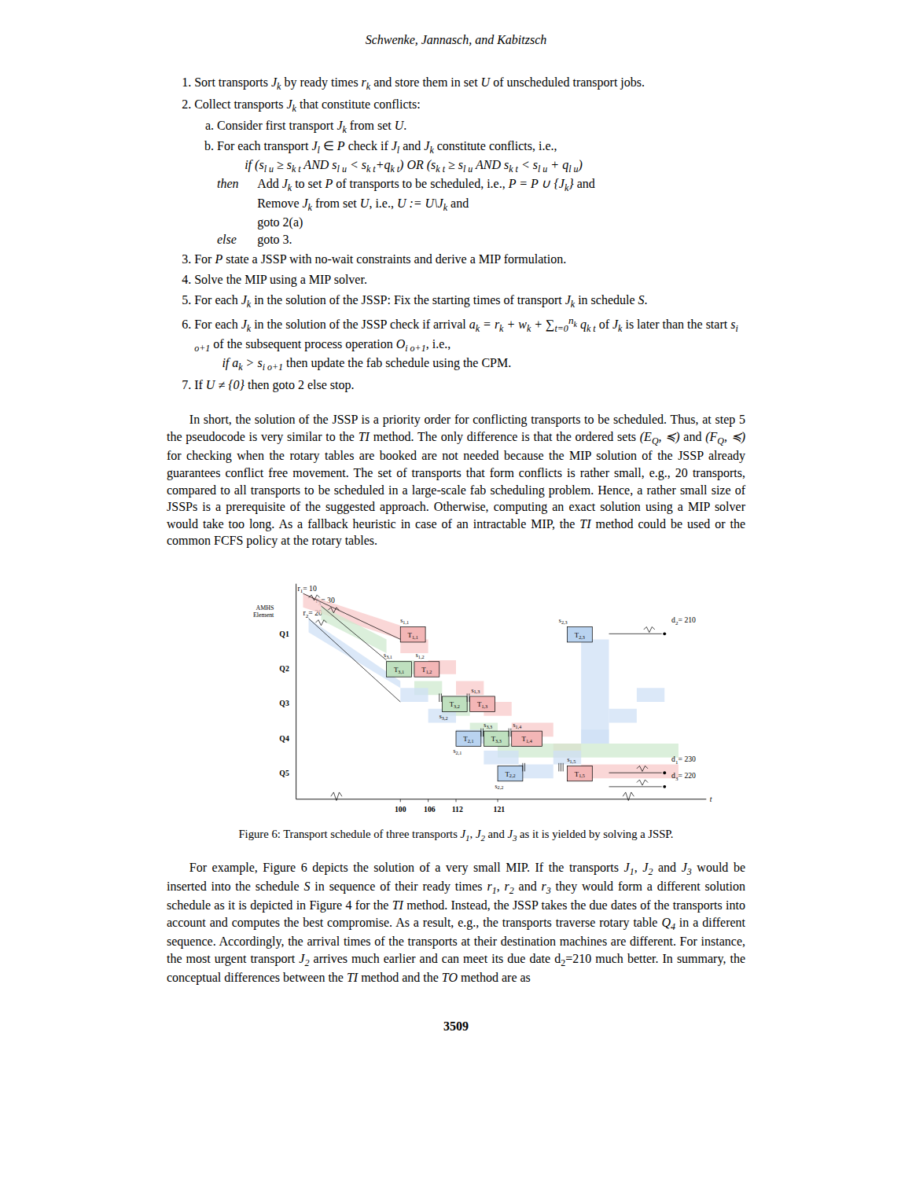Schwenke, Jannasch, and Kabitzsch
Sort transports Jk by ready times rk and store them in set U of unscheduled transport jobs.
Collect transports Jk that constitute conflicts:
Consider first transport Jk from set U.
For each transport Jl ∈ P check if Jl and Jk constitute conflicts, i.e., if (sl u ≥ sk t AND sl u < sk t+qk t) OR (sk t ≥ sl u AND sk t < sl u + ql u) then Add Jk to set P of transports to be scheduled, i.e., P = P ∪ {Jk} and
Remove Jk from set U, i.e., U := U\Jk and
goto 2(a) else goto 3.
For P state a JSSP with no-wait constraints and derive a MIP formulation.
Solve the MIP using a MIP solver.
For each Jk in the solution of the JSSP: Fix the starting times of transport Jk in schedule S.
For each Jk in the solution of the JSSP check if arrival ak = rk + wk + ∑t=0nk qk t of Jk is later than the start si o+1 of the subsequent process operation Oi o+1, i.e., if ak > si o+1 then update the fab schedule using the CPM.
If U ≠ {0} then goto 2 else stop.
In short, the solution of the JSSP is a priority order for conflicting transports to be scheduled. Thus, at step 5 the pseudocode is very similar to the TI method. The only difference is that the ordered sets (EQ, ≼) and (FQ, ≼) for checking when the rotary tables are booked are not needed because the MIP solution of the JSSP already guarantees conflict free movement. The set of transports that form conflicts is rather small, e.g., 20 transports, compared to all transports to be scheduled in a large-scale fab scheduling problem. Hence, a rather small size of JSSPs is a prerequisite of the suggested approach. Otherwise, computing an exact solution using a MIP solver would take too long. As a fallback heuristic in case of an intractable MIP, the TI method could be used or the common FCFS policy at the rotary tables.
t AMHS Element Q1 Q2 Q3 Q4 Q5 r1= 10 r3= 30 r2= 20 T1,1 s1,1 T3,1 s3,1 T1,2 s1,2 T3,2 s3,2 T1,3 s1,3 T2,1 s2,1 T3,3 s3,3 T1,4 s1,4 T2,2 s2,2 T1,5 s1,5 T2,3 s2,3 d2= 210 d1= 230 d3= 220 100 106 112 121
Figure 6: Transport schedule of three transports J1, J2 and J3 as it is yielded by solving a JSSP.
For example, Figure 6 depicts the solution of a very small MIP. If the transports J1, J2 and J3 would be inserted into the schedule S in sequence of their ready times r1, r2 and r3 they would form a different solution schedule as it is depicted in Figure 4 for the TI method. Instead, the JSSP takes the due dates of the transports into account and computes the best compromise. As a result, e.g., the transports traverse rotary table Q4 in a different sequence. Accordingly, the arrival times of the transports at their destination machines are different. For instance, the most urgent transport J2 arrives much earlier and can meet its due date d2=210 much better. In summary, the conceptual differences between the TI method and the TO method are as
3509